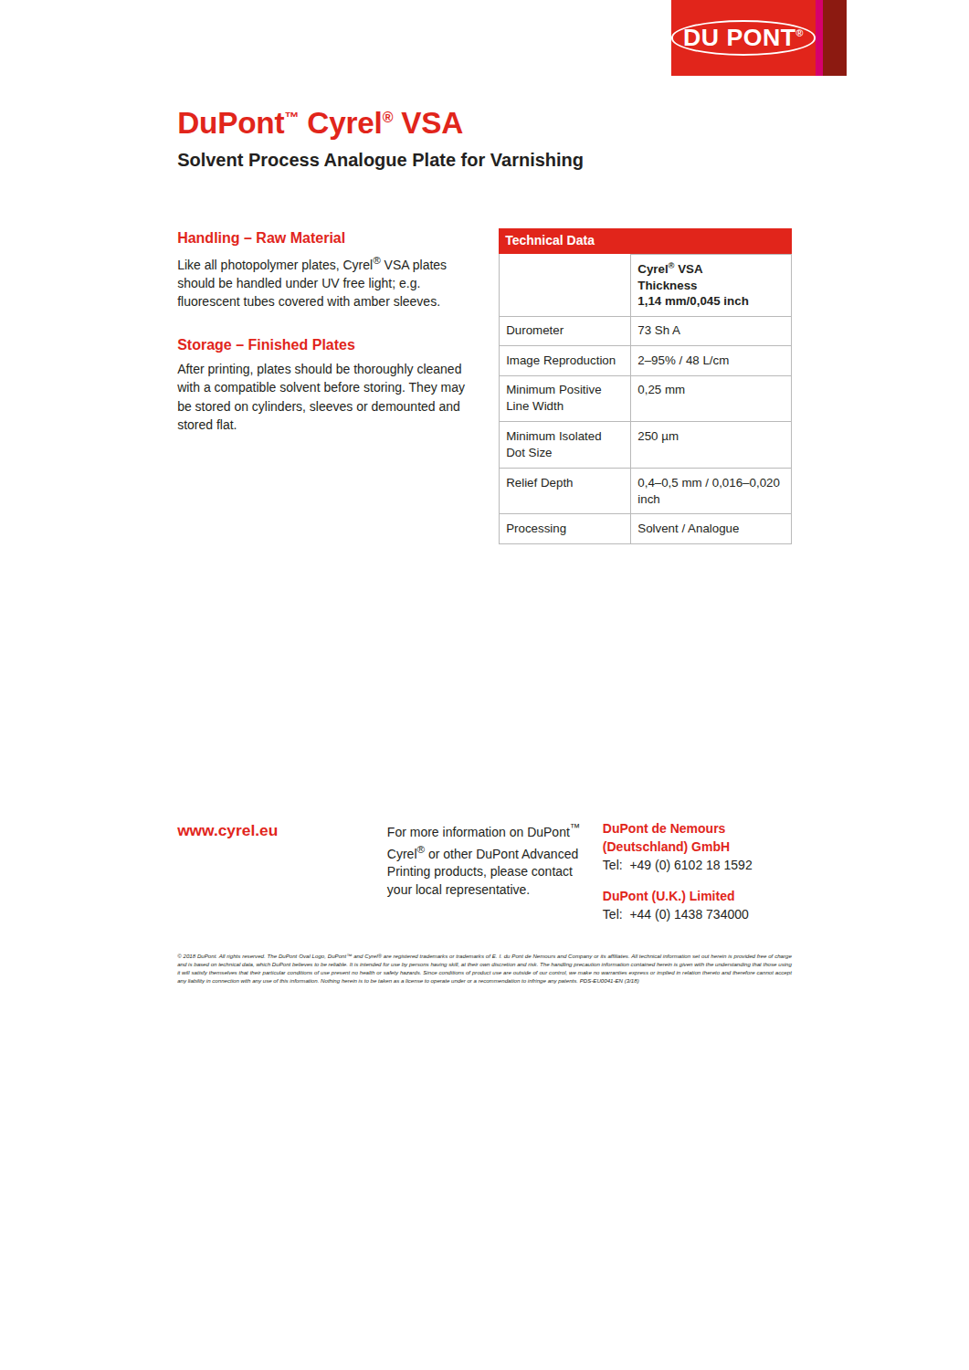DU PONT®
DuPont™ Cyrel® VSA
Solvent Process Analogue Plate for Varnishing
Handling – Raw Material
Like all photopolymer plates, Cyrel® VSA plates should be handled under UV free light; e.g. fluorescent tubes covered with amber sleeves.
Storage – Finished Plates
After printing, plates should be thoroughly cleaned with a compatible solvent before storing. They may be stored on cylinders, sleeves or demounted and stored flat.
Technical Data
| | Cyrel ® VSA Thickness 1,14 mm/0,045 inch |
| --- | --- |
| Durometer | 73 Sh A |
| Image Reproduction | 2–95% / 48 L/cm |
| Minimum Positive Line Width | 0,25 mm |
| Minimum Isolated Dot Size | 250 µm |
| Relief Depth | 0,4–0,5 mm / 0,016–0,020 inch |
| Processing | Solvent / Analogue |
www.cyrel.eu
For more information on DuPont™ Cyrel® or other DuPont Advanced Printing products, please contact your local representative.
DuPont de Nemours (Deutschland) GmbH
Tel: +49 (0) 6102 18 1592
DuPont (U.K.) Limited
Tel: +44 (0) 1438 734000
© 2018 DuPont. All rights reserved. The DuPont Oval Logo, DuPont™ and Cyrel® are registered trademarks or trademarks of E. I. du Pont de Nemours and Company or its affiliates. All technical information set out herein is provided free of charge and is based on technical data, which DuPont believes to be reliable. It is intended for use by persons having skill, at their own discretion and risk. The handling precaution information contained herein is given with the understanding that those using it will satisfy themselves that their particular conditions of use present no health or safety hazards. Since conditions of product use are outside of our control, we make no warranties express or implied in relation thereto and therefore cannot accept any liability in connection with any use of this information. Nothing herein is to be taken as a license to operate under or a recommendation to infringe any patents. PDS-EU0041-EN (3/18)